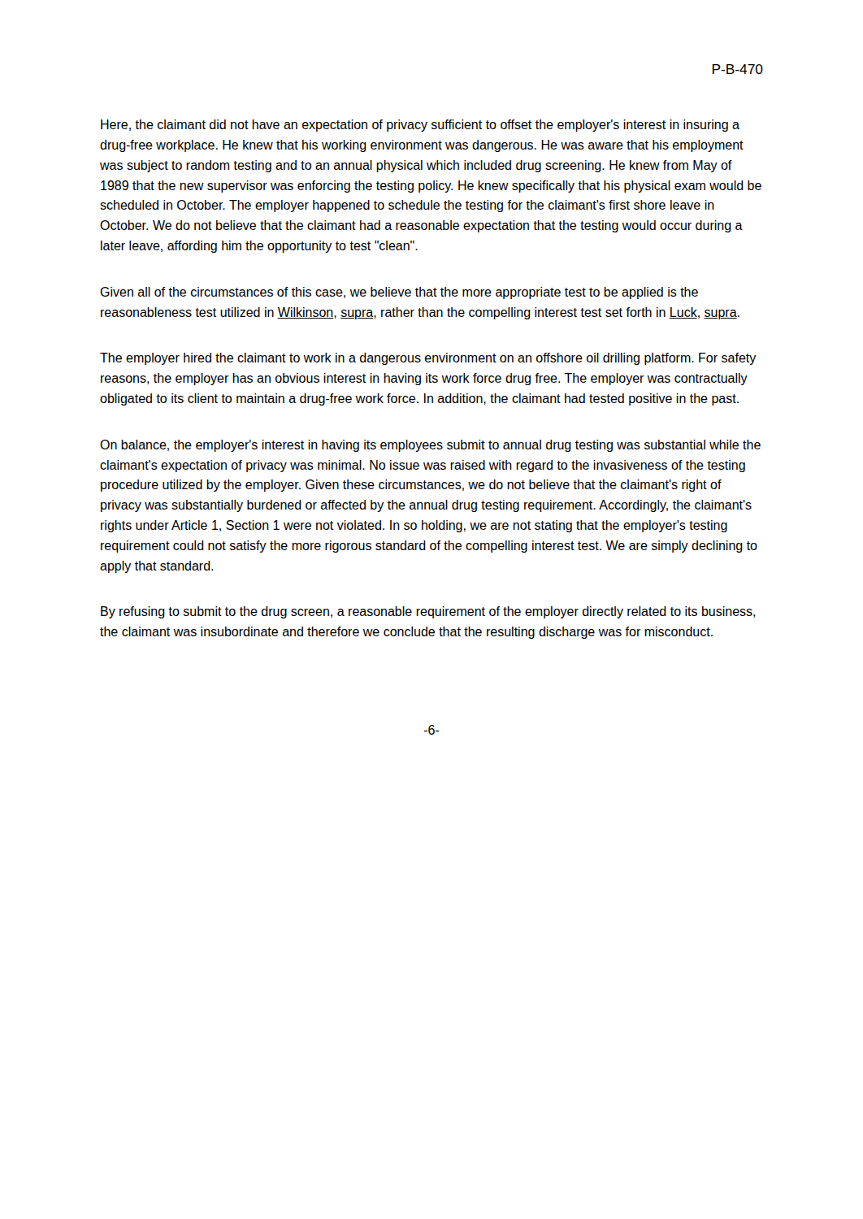P-B-470
Here, the claimant did not have an expectation of privacy sufficient to offset the employer's interest in insuring a drug-free workplace. He knew that his working environment was dangerous. He was aware that his employment was subject to random testing and to an annual physical which included drug screening. He knew from May of 1989 that the new supervisor was enforcing the testing policy. He knew specifically that his physical exam would be scheduled in October. The employer happened to schedule the testing for the claimant's first shore leave in October. We do not believe that the claimant had a reasonable expectation that the testing would occur during a later leave, affording him the opportunity to test "clean".
Given all of the circumstances of this case, we believe that the more appropriate test to be applied is the reasonableness test utilized in Wilkinson, supra, rather than the compelling interest test set forth in Luck, supra.
The employer hired the claimant to work in a dangerous environment on an offshore oil drilling platform. For safety reasons, the employer has an obvious interest in having its work force drug free. The employer was contractually obligated to its client to maintain a drug-free work force. In addition, the claimant had tested positive in the past.
On balance, the employer's interest in having its employees submit to annual drug testing was substantial while the claimant's expectation of privacy was minimal. No issue was raised with regard to the invasiveness of the testing procedure utilized by the employer. Given these circumstances, we do not believe that the claimant's right of privacy was substantially burdened or affected by the annual drug testing requirement. Accordingly, the claimant's rights under Article 1, Section 1 were not violated. In so holding, we are not stating that the employer's testing requirement could not satisfy the more rigorous standard of the compelling interest test. We are simply declining to apply that standard.
By refusing to submit to the drug screen, a reasonable requirement of the employer directly related to its business, the claimant was insubordinate and therefore we conclude that the resulting discharge was for misconduct.
-6-